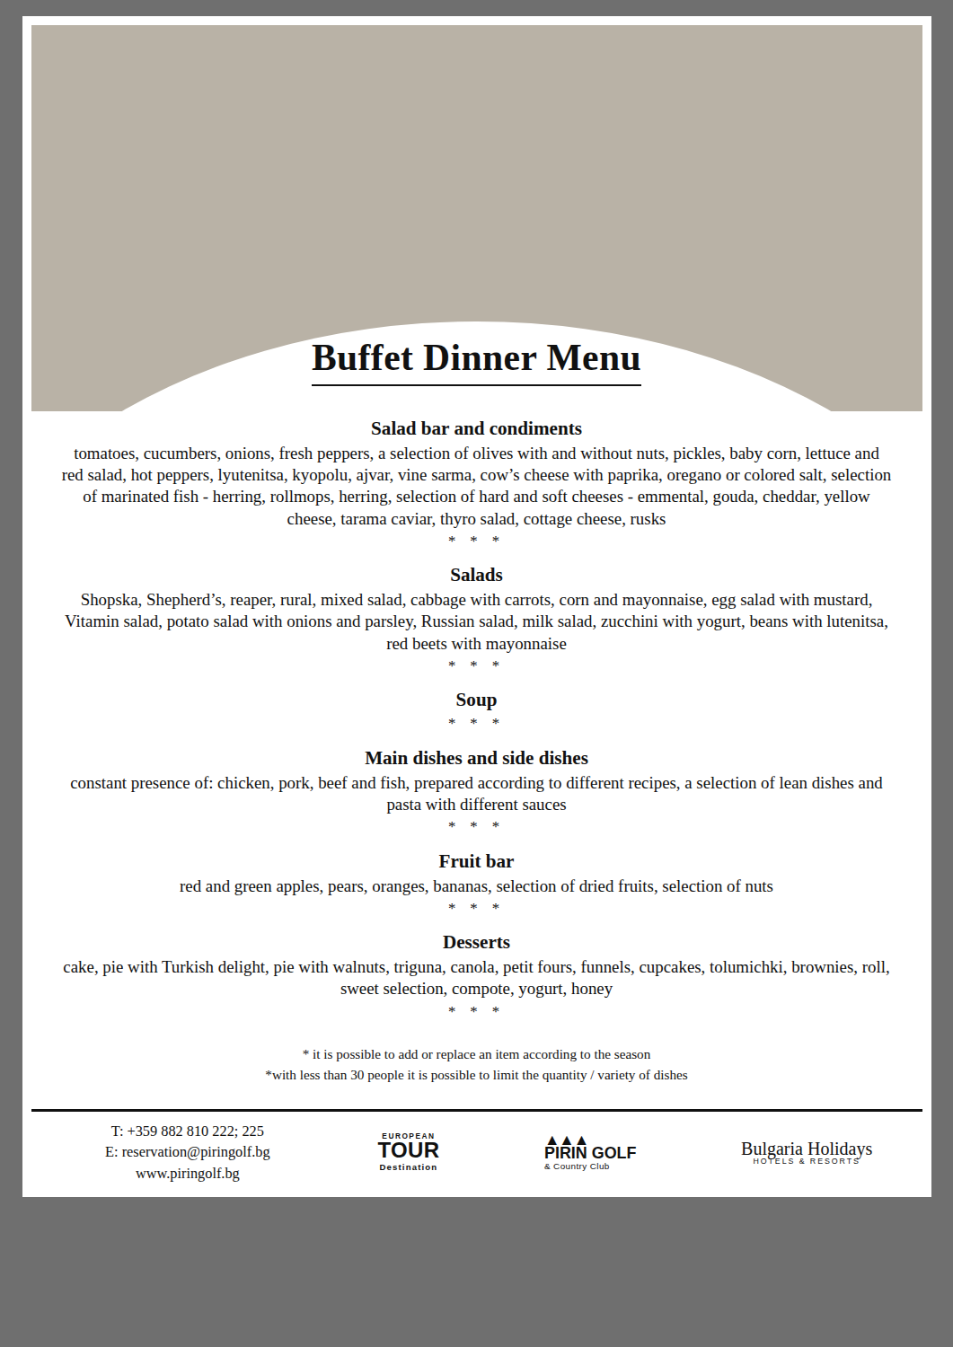Buffet Dinner Menu
Salad bar and condiments
tomatoes, cucumbers, onions, fresh peppers, a selection of olives with and without nuts, pickles, baby corn, lettuce and red salad, hot peppers, lyutenitsa, kyopolu, ajvar, vine sarma, cow’s cheese with paprika, oregano or colored salt, selection of marinated fish - herring, rollmops, herring, selection of hard and soft cheeses - emmental, gouda, cheddar, yellow cheese, tarama caviar, thyro salad, cottage cheese, rusks
* * *
Salads
Shopska, Shepherd’s, reaper, rural, mixed salad, cabbage with carrots, corn and mayonnaise, egg salad with mustard, Vitamin salad, potato salad with onions and parsley, Russian salad, milk salad, zucchini with yogurt, beans with lutenitsa, red beets with mayonnaise
* * *
Soup
* * *
Main dishes and side dishes
constant presence of: chicken, pork, beef and fish, prepared according to different recipes, a selection of lean dishes and pasta with different sauces
* * *
Fruit bar
red and green apples, pears, oranges, bananas, selection of dried fruits, selection of nuts
* * *
Desserts
cake, pie with Turkish delight, pie with walnuts, triguna, canola, petit fours, funnels, cupcakes, tolumichki, brownies, roll, sweet selection, compote, yogurt, honey
* * *
* it is possible to add or replace an item according to the season
*with less than 30 people it is possible to limit the quantity / variety of dishes
T: +359 882 810 222; 225
E: reservation@piringolf.bg
www.piringolf.bg
EUROPEAN TOUR Destination
▲▲▲ PIRIN GOLF & Country Club
Bulgaria Holidays HOTELS & RESORTS